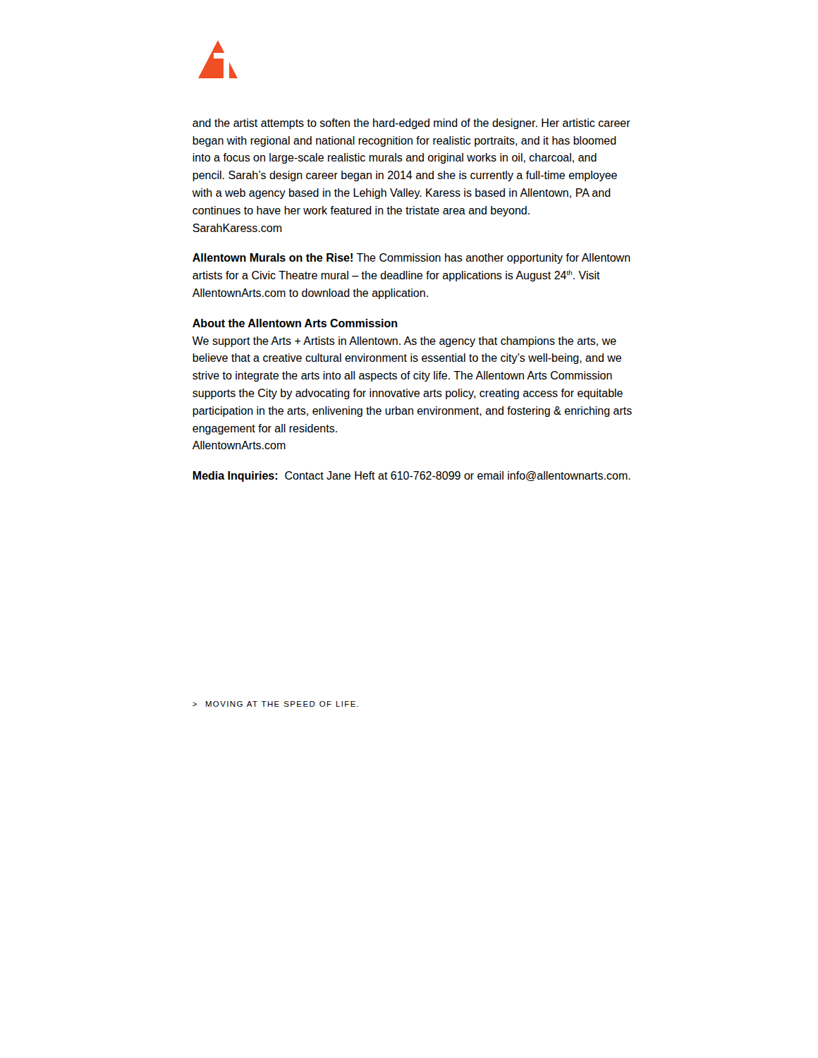and the artist attempts to soften the hard-edged mind of the designer. Her artistic career began with regional and national recognition for realistic portraits, and it has bloomed into a focus on large-scale realistic murals and original works in oil, charcoal, and pencil. Sarah’s design career began in 2014 and she is currently a full-time employee with a web agency based in the Lehigh Valley. Karess is based in Allentown, PA and continues to have her work featured in the tristate area and beyond.
SarahKaress.com
Allentown Murals on the Rise! The Commission has another opportunity for Allentown artists for a Civic Theatre mural – the deadline for applications is August 24th. Visit AllentownArts.com to download the application.
About the Allentown Arts Commission
We support the Arts + Artists in Allentown. As the agency that champions the arts, we believe that a creative cultural environment is essential to the city’s well-being, and we strive to integrate the arts into all aspects of city life. The Allentown Arts Commission supports the City by advocating for innovative arts policy, creating access for equitable participation in the arts, enlivening the urban environment, and fostering & enriching arts engagement for all residents.
AllentownArts.com
Media Inquiries: Contact Jane Heft at 610-762-8099 or email info@allentownarts.com.
>MOVING AT THE SPEED OF LIFE.